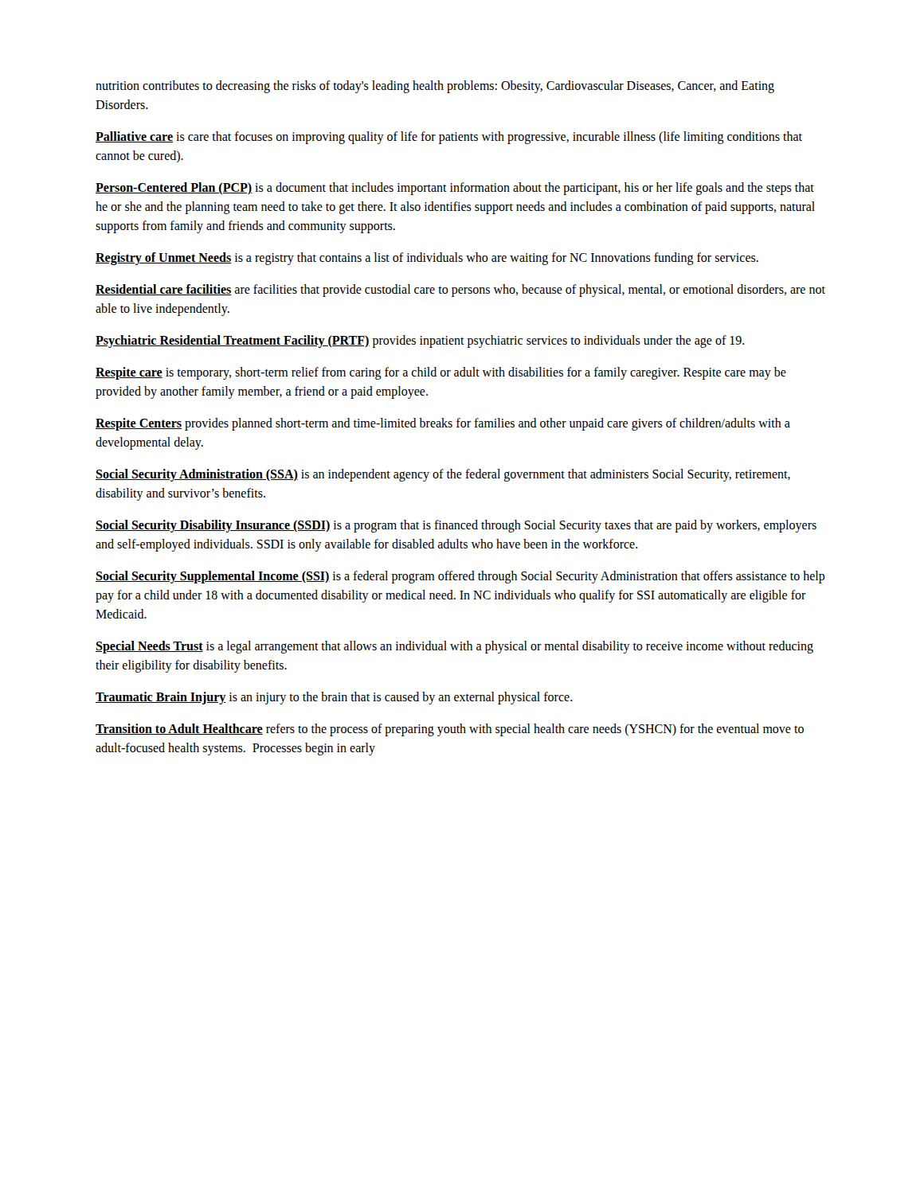nutrition contributes to decreasing the risks of today's leading health problems: Obesity, Cardiovascular Diseases, Cancer, and Eating Disorders.
Palliative care is care that focuses on improving quality of life for patients with progressive, incurable illness (life limiting conditions that cannot be cured).
Person-Centered Plan (PCP) is a document that includes important information about the participant, his or her life goals and the steps that he or she and the planning team need to take to get there. It also identifies support needs and includes a combination of paid supports, natural supports from family and friends and community supports.
Registry of Unmet Needs is a registry that contains a list of individuals who are waiting for NC Innovations funding for services.
Residential care facilities are facilities that provide custodial care to persons who, because of physical, mental, or emotional disorders, are not able to live independently.
Psychiatric Residential Treatment Facility (PRTF) provides inpatient psychiatric services to individuals under the age of 19.
Respite care is temporary, short-term relief from caring for a child or adult with disabilities for a family caregiver. Respite care may be provided by another family member, a friend or a paid employee.
Respite Centers provides planned short-term and time-limited breaks for families and other unpaid care givers of children/adults with a developmental delay.
Social Security Administration (SSA) is an independent agency of the federal government that administers Social Security, retirement, disability and survivor’s benefits.
Social Security Disability Insurance (SSDI) is a program that is financed through Social Security taxes that are paid by workers, employers and self-employed individuals. SSDI is only available for disabled adults who have been in the workforce.
Social Security Supplemental Income (SSI) is a federal program offered through Social Security Administration that offers assistance to help pay for a child under 18 with a documented disability or medical need. In NC individuals who qualify for SSI automatically are eligible for Medicaid.
Special Needs Trust is a legal arrangement that allows an individual with a physical or mental disability to receive income without reducing their eligibility for disability benefits.
Traumatic Brain Injury is an injury to the brain that is caused by an external physical force.
Transition to Adult Healthcare refers to the process of preparing youth with special health care needs (YSHCN) for the eventual move to adult-focused health systems. Processes begin in early